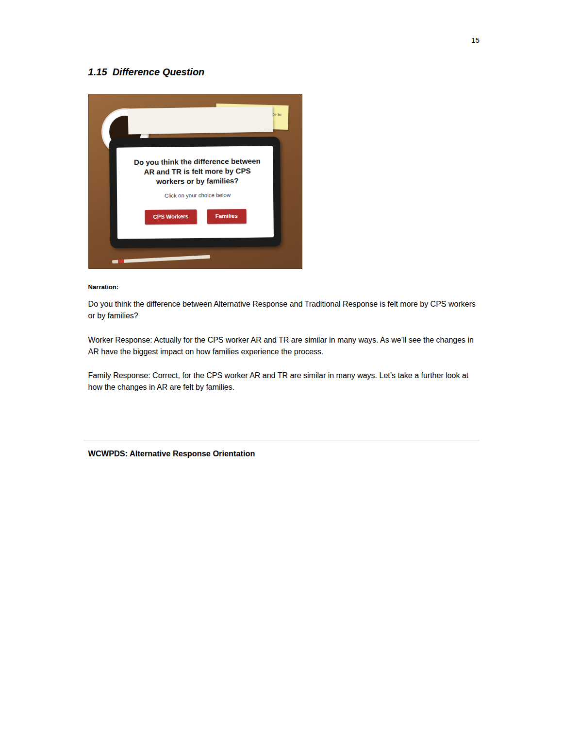15
1.15 Difference Question
When you are ready advance to the next slide.
Do you think the difference between AR and TR is felt more by CPS workers or by families?
Click on your choice below
CPS Workers Families
Narration:
Do you think the difference between Alternative Response and Traditional Response is felt more by CPS workers or by families?
Worker Response: Actually for the CPS worker AR and TR are similar in many ways. As we’ll see the changes in AR have the biggest impact on how families experience the process.
Family Response: Correct, for the CPS worker AR and TR are similar in many ways. Let’s take a further look at how the changes in AR are felt by families.
WCWPDS: Alternative Response Orientation